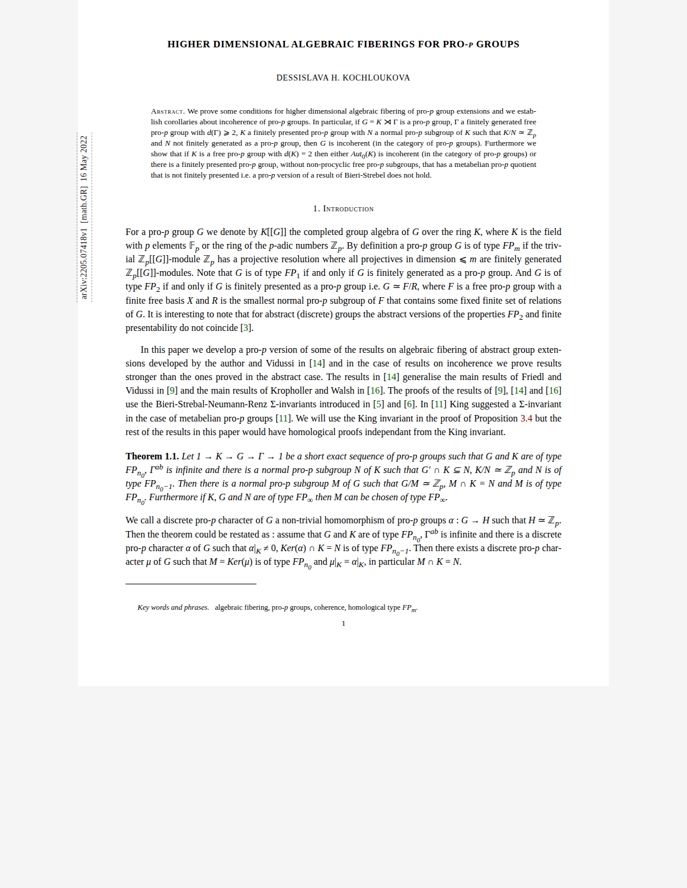arXiv:2205.07418v1 [math.GR] 16 May 2022
HIGHER DIMENSIONAL ALGEBRAIC FIBERINGS FOR PRO-p GROUPS
DESSISLAVA H. KOCHLOUKOVA
Abstract. We prove some conditions for higher dimensional algebraic fibering of pro-p group extensions and we establish corollaries about incoherence of pro-p groups. In particular, if G = K ⋊ Γ is a pro-p group, Γ a finitely generated free pro-p group with d(Γ) ⩾ 2, K a finitely presented pro-p group with N a normal pro-p subgroup of K such that K/N ≃ ℤp and N not finitely generated as a pro-p group, then G is incoherent (in the category of pro-p groups). Furthermore we show that if K is a free pro-p group with d(K) = 2 then either Aut0(K) is incoherent (in the category of pro-p groups) or there is a finitely presented pro-p group, without non-procyclic free pro-p subgroups, that has a metabelian pro-p quotient that is not finitely presented i.e. a pro-p version of a result of Bieri-Strebel does not hold.
1. Introduction
For a pro-p group G we denote by K[[G]] the completed group algebra of G over the ring K, where K is the field with p elements 𝔽p or the ring of the p-adic numbers ℤp. By definition a pro-p group G is of type FPm if the trivial ℤp[[G]]-module ℤp has a projective resolution where all projectives in dimension ⩽ m are finitely generated ℤp[[G]]-modules. Note that G is of type FP1 if and only if G is finitely generated as a pro-p group. And G is of type FP2 if and only if G is finitely presented as a pro-p group i.e. G ≃ F/R, where F is a free pro-p group with a finite free basis X and R is the smallest normal pro-p subgroup of F that contains some fixed finite set of relations of G. It is interesting to note that for abstract (discrete) groups the abstract versions of the properties FP2 and finite presentability do not coincide [3].
In this paper we develop a pro-p version of some of the results on algebraic fibering of abstract group extensions developed by the author and Vidussi in [14] and in the case of results on incoherence we prove results stronger than the ones proved in the abstract case. The results in [14] generalise the main results of Friedl and Vidussi in [9] and the main results of Kropholler and Walsh in [16]. The proofs of the results of [9], [14] and [16] use the Bieri-Strebal-Neumann-Renz Σ-invariants introduced in [5] and [6]. In [11] King suggested a Σ-invariant in the case of metabelian pro-p groups [11]. We will use the King invariant in the proof of Proposition 3.4 but the rest of the results in this paper would have homological proofs independant from the King invariant.
Theorem 1.1. Let 1 → K → G → Γ → 1 be a short exact sequence of pro-p groups such that G and K are of type FPn0, Γab is infinite and there is a normal pro-p subgroup N of K such that G′ ∩ K ⊆ N, K/N ≃ ℤp and N is of type FPn0−1. Then there is a normal pro-p subgroup M of G such that G/M ≃ ℤp, M ∩ K = N and M is of type FPn0. Furthermore if K, G and N are of type FP∞ then M can be chosen of type FP∞.
We call a discrete pro-p character of G a non-trivial homomorphism of pro-p groups α : G → H such that H ≃ ℤp. Then the theorem could be restated as : assume that G and K are of type FPn0, Γab is infinite and there is a discrete pro-p character α of G such that α|K ≠ 0, Ker(α) ∩ K = N is of type FPn0−1. Then there exists a discrete pro-p character μ of G such that M = Ker(μ) is of type FPn0 and μ|K = α|K, in particular M ∩ K = N.
Key words and phrases. algebraic fibering, pro-p groups, coherence, homological type FPm.
1